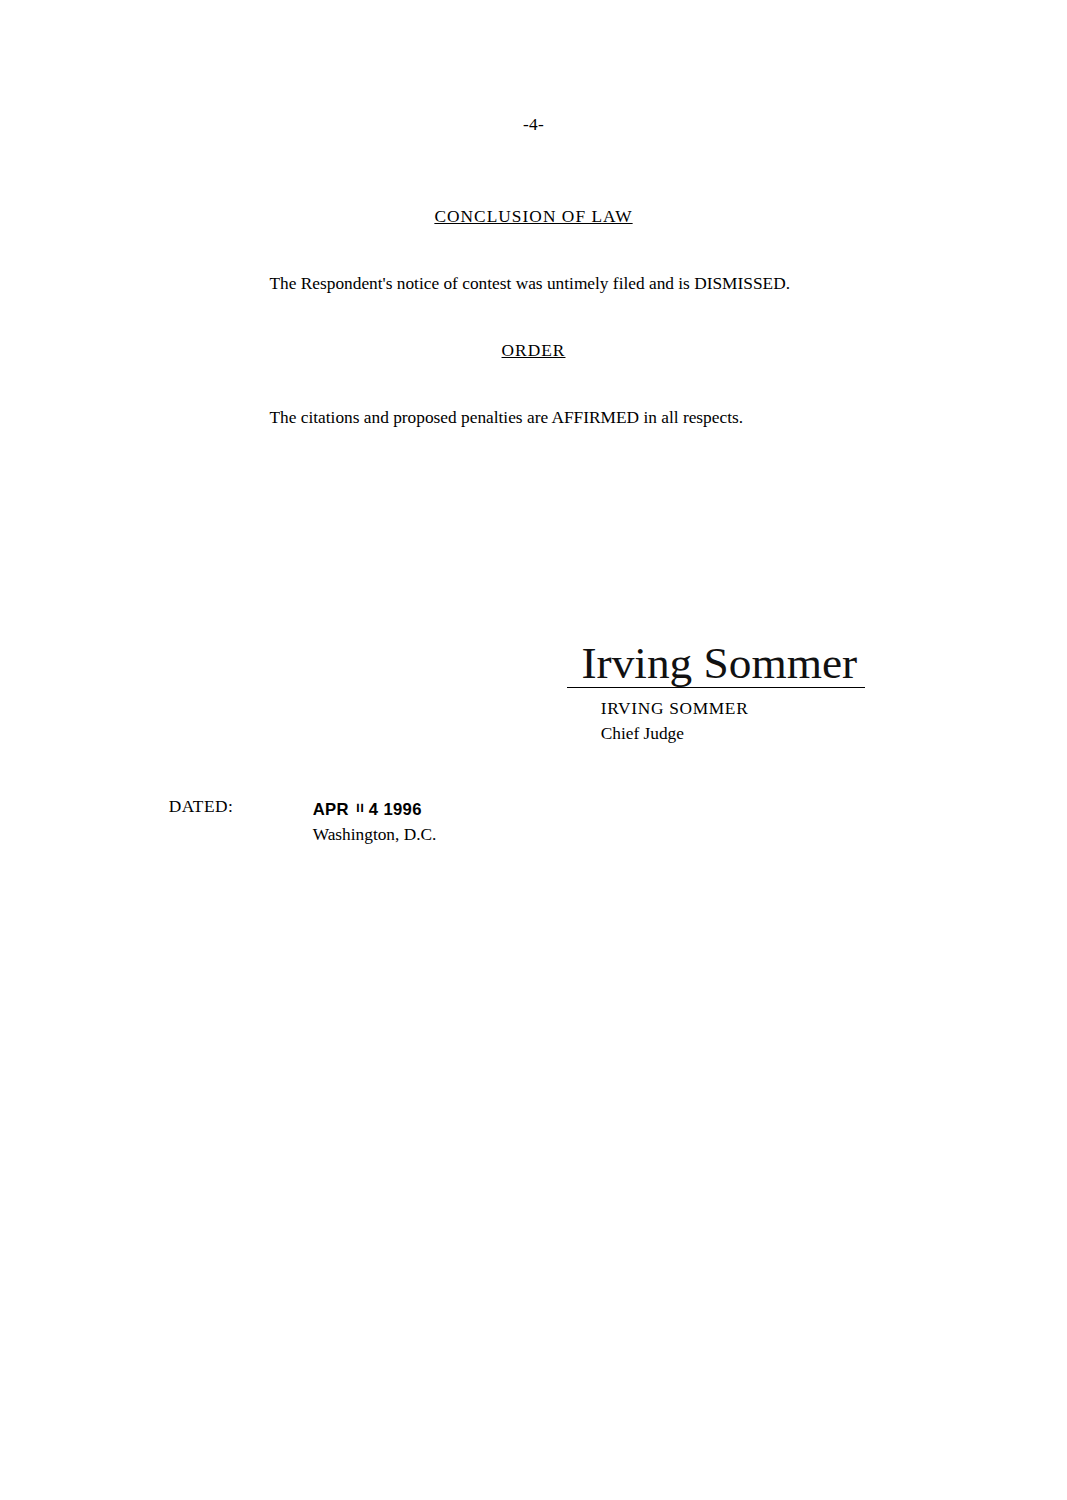-4-
CONCLUSION OF LAW
The Respondent's notice of contest was untimely filed and is DISMISSED.
ORDER
The citations and proposed penalties are AFFIRMED in all respects.
Irving Sommer
IRVING SOMMER
Chief Judge
DATED:
APR = 4 1996
Washington, D.C.